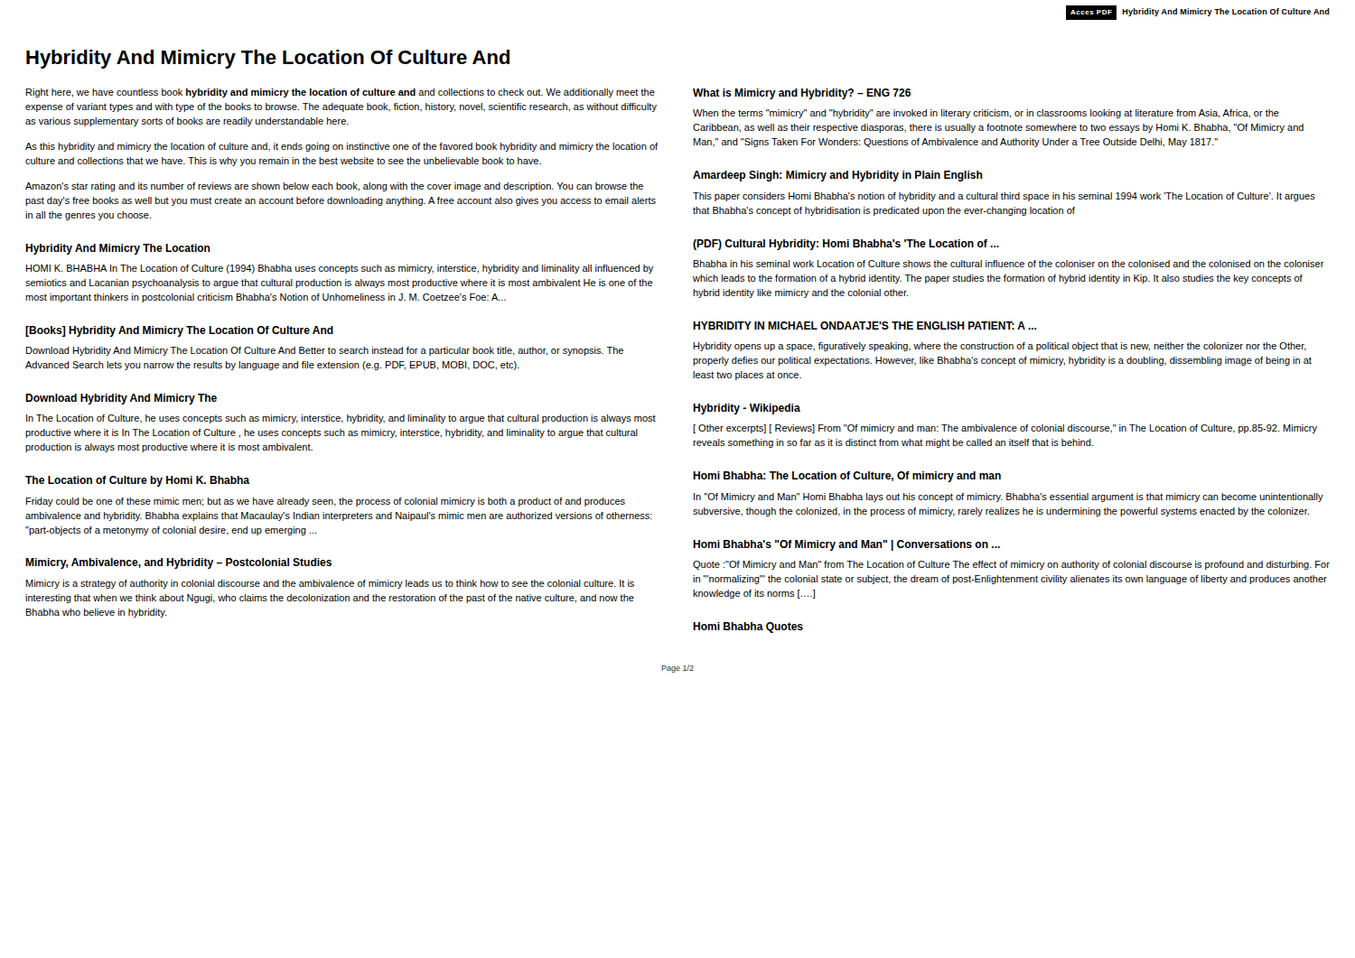Acces PDF Hybridity And Mimicry The Location Of Culture And
Hybridity And Mimicry The Location Of Culture And
Right here, we have countless book hybridity and mimicry the location of culture and and collections to check out. We additionally meet the expense of variant types and with type of the books to browse. The adequate book, fiction, history, novel, scientific research, as without difficulty as various supplementary sorts of books are readily understandable here.
As this hybridity and mimicry the location of culture and, it ends going on instinctive one of the favored book hybridity and mimicry the location of culture and collections that we have. This is why you remain in the best website to see the unbelievable book to have.
Amazon's star rating and its number of reviews are shown below each book, along with the cover image and description. You can browse the past day's free books as well but you must create an account before downloading anything. A free account also gives you access to email alerts in all the genres you choose.
Hybridity And Mimicry The Location
HOMI K. BHABHA In The Location of Culture (1994) Bhabha uses concepts such as mimicry, interstice, hybridity and liminality all influenced by semiotics and Lacanian psychoanalysis to argue that cultural production is always most productive where it is most ambivalent He is one of the most important thinkers in postcolonial criticism Bhabha's Notion of Unhomeliness in J. M. Coetzee's Foe: A...
[Books] Hybridity And Mimicry The Location Of Culture And
Download Hybridity And Mimicry The Location Of Culture And Better to search instead for a particular book title, author, or synopsis. The Advanced Search lets you narrow the results by language and file extension (e.g. PDF, EPUB, MOBI, DOC, etc).
Download Hybridity And Mimicry The
In The Location of Culture, he uses concepts such as mimicry, interstice, hybridity, and liminality to argue that cultural production is always most productive where it is In The Location of Culture , he uses concepts such as mimicry, interstice, hybridity, and liminality to argue that cultural production is always most productive where it is most ambivalent.
The Location of Culture by Homi K. Bhabha
Friday could be one of these mimic men; but as we have already seen, the process of colonial mimicry is both a product of and produces ambivalence and hybridity. Bhabha explains that Macaulay's Indian interpreters and Naipaul's mimic men are authorized versions of otherness: "part-objects of a metonymy of colonial desire, end up emerging ...
Mimicry, Ambivalence, and Hybridity – Postcolonial Studies
Mimicry is a strategy of authority in colonial discourse and the ambivalence of mimicry leads us to think how to see the colonial culture. It is interesting that when we think about Ngugi, who claims the decolonization and the restoration of the past of the native culture, and now the Bhabha who believe in hybridity.
What is Mimicry and Hybridity? – ENG 726
When the terms "mimicry" and "hybridity" are invoked in literary criticism, or in classrooms looking at literature from Asia, Africa, or the Caribbean, as well as their respective diasporas, there is usually a footnote somewhere to two essays by Homi K. Bhabha, "Of Mimicry and Man," and "Signs Taken For Wonders: Questions of Ambivalence and Authority Under a Tree Outside Delhi, May 1817."
Amardeep Singh: Mimicry and Hybridity in Plain English
This paper considers Homi Bhabha's notion of hybridity and a cultural third space in his seminal 1994 work 'The Location of Culture'. It argues that Bhabha's concept of hybridisation is predicated upon the ever-changing location of
(PDF) Cultural Hybridity: Homi Bhabha's 'The Location of ...
Bhabha in his seminal work Location of Culture shows the cultural influence of the coloniser on the colonised and the colonised on the coloniser which leads to the formation of a hybrid identity. The paper studies the formation of hybrid identity in Kip. It also studies the key concepts of hybrid identity like mimicry and the colonial other.
HYBRIDITY IN MICHAEL ONDAATJE'S THE ENGLISH PATIENT: A ...
Hybridity opens up a space, figuratively speaking, where the construction of a political object that is new, neither the colonizer nor the Other, properly defies our political expectations. However, like Bhabha's concept of mimicry, hybridity is a doubling, dissembling image of being in at least two places at once.
Hybridity - Wikipedia
[ Other excerpts] [ Reviews] From "Of mimicry and man: The ambivalence of colonial discourse," in The Location of Culture, pp.85-92. Mimicry reveals something in so far as it is distinct from what might be called an itself that is behind.
Homi Bhabha: The Location of Culture, Of mimicry and man
In "Of Mimicry and Man" Homi Bhabha lays out his concept of mimicry. Bhabha's essential argument is that mimicry can become unintentionally subversive, though the colonized, in the process of mimicry, rarely realizes he is undermining the powerful systems enacted by the colonizer.
Homi Bhabha's "Of Mimicry and Man" | Conversations on ...
Quote :"Of Mimicry and Man" from The Location of Culture The effect of mimicry on authority of colonial discourse is profound and disturbing. For in "'normalizing"' the colonial state or subject, the dream of post-Enlightenment civility alienates its own language of liberty and produces another knowledge of its norms [….]
Homi Bhabha Quotes
Page 1/2